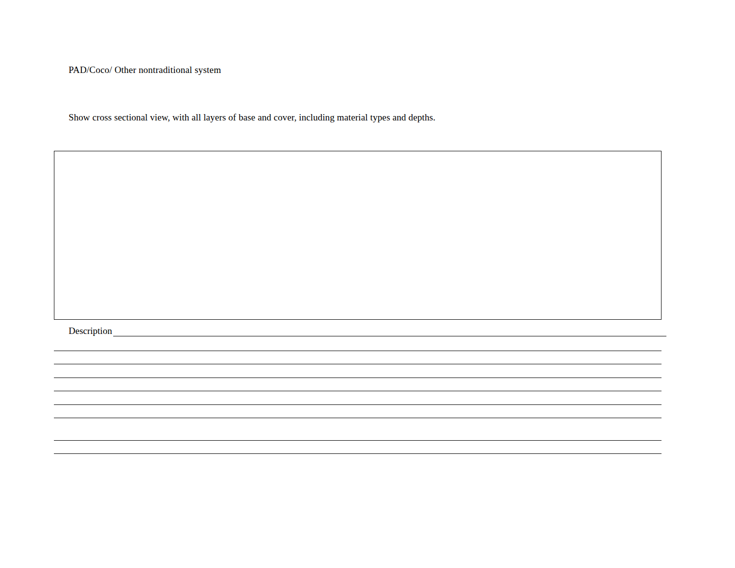PAD/Coco/ Other nontraditional system
Show cross sectional view, with all layers of base and cover, including material types and depths.
Description